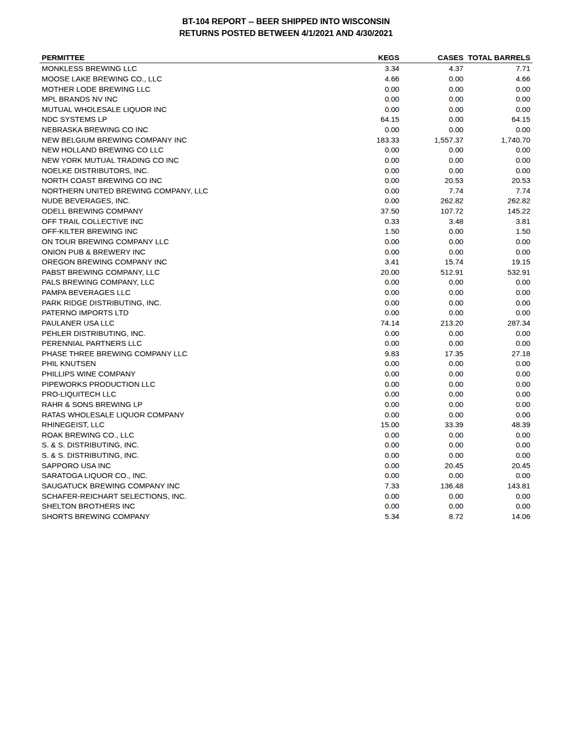BT-104 REPORT -- BEER SHIPPED INTO WISCONSIN
RETURNS POSTED BETWEEN 4/1/2021 AND 4/30/2021
| PERMITTEE | KEGS | CASES | TOTAL BARRELS |
| --- | --- | --- | --- |
| MONKLESS BREWING LLC | 3.34 | 4.37 | 7.71 |
| MOOSE LAKE BREWING CO., LLC | 4.66 | 0.00 | 4.66 |
| MOTHER LODE BREWING LLC | 0.00 | 0.00 | 0.00 |
| MPL BRANDS NV INC | 0.00 | 0.00 | 0.00 |
| MUTUAL WHOLESALE LIQUOR INC | 0.00 | 0.00 | 0.00 |
| NDC SYSTEMS LP | 64.15 | 0.00 | 64.15 |
| NEBRASKA BREWING CO INC | 0.00 | 0.00 | 0.00 |
| NEW BELGIUM BREWING COMPANY INC | 183.33 | 1,557.37 | 1,740.70 |
| NEW HOLLAND BREWING CO LLC | 0.00 | 0.00 | 0.00 |
| NEW YORK MUTUAL TRADING CO INC | 0.00 | 0.00 | 0.00 |
| NOELKE DISTRIBUTORS, INC. | 0.00 | 0.00 | 0.00 |
| NORTH COAST BREWING CO INC | 0.00 | 20.53 | 20.53 |
| NORTHERN UNITED BREWING COMPANY, LLC | 0.00 | 7.74 | 7.74 |
| NUDE BEVERAGES, INC. | 0.00 | 262.82 | 262.82 |
| ODELL BREWING COMPANY | 37.50 | 107.72 | 145.22 |
| OFF TRAIL COLLECTIVE INC | 0.33 | 3.48 | 3.81 |
| OFF-KILTER BREWING INC | 1.50 | 0.00 | 1.50 |
| ON TOUR BREWING COMPANY LLC | 0.00 | 0.00 | 0.00 |
| ONION PUB & BREWERY INC | 0.00 | 0.00 | 0.00 |
| OREGON BREWING COMPANY INC | 3.41 | 15.74 | 19.15 |
| PABST BREWING COMPANY, LLC | 20.00 | 512.91 | 532.91 |
| PALS BREWING COMPANY, LLC | 0.00 | 0.00 | 0.00 |
| PAMPA BEVERAGES LLC | 0.00 | 0.00 | 0.00 |
| PARK RIDGE DISTRIBUTING, INC. | 0.00 | 0.00 | 0.00 |
| PATERNO IMPORTS LTD | 0.00 | 0.00 | 0.00 |
| PAULANER USA LLC | 74.14 | 213.20 | 287.34 |
| PEHLER DISTRIBUTING, INC. | 0.00 | 0.00 | 0.00 |
| PERENNIAL PARTNERS LLC | 0.00 | 0.00 | 0.00 |
| PHASE THREE BREWING COMPANY LLC | 9.83 | 17.35 | 27.18 |
| PHIL KNUTSEN | 0.00 | 0.00 | 0.00 |
| PHILLIPS WINE COMPANY | 0.00 | 0.00 | 0.00 |
| PIPEWORKS PRODUCTION LLC | 0.00 | 0.00 | 0.00 |
| PRO-LIQUITECH LLC | 0.00 | 0.00 | 0.00 |
| RAHR & SONS BREWING LP | 0.00 | 0.00 | 0.00 |
| RATAS WHOLESALE LIQUOR COMPANY | 0.00 | 0.00 | 0.00 |
| RHINEGEIST, LLC | 15.00 | 33.39 | 48.39 |
| ROAK BREWING CO., LLC | 0.00 | 0.00 | 0.00 |
| S. & S. DISTRIBUTING, INC. | 0.00 | 0.00 | 0.00 |
| S. & S. DISTRIBUTING, INC. | 0.00 | 0.00 | 0.00 |
| SAPPORO USA INC | 0.00 | 20.45 | 20.45 |
| SARATOGA LIQUOR CO., INC. | 0.00 | 0.00 | 0.00 |
| SAUGATUCK BREWING COMPANY INC | 7.33 | 136.48 | 143.81 |
| SCHAFER-REICHART SELECTIONS, INC. | 0.00 | 0.00 | 0.00 |
| SHELTON BROTHERS INC | 0.00 | 0.00 | 0.00 |
| SHORTS BREWING COMPANY | 5.34 | 8.72 | 14.06 |